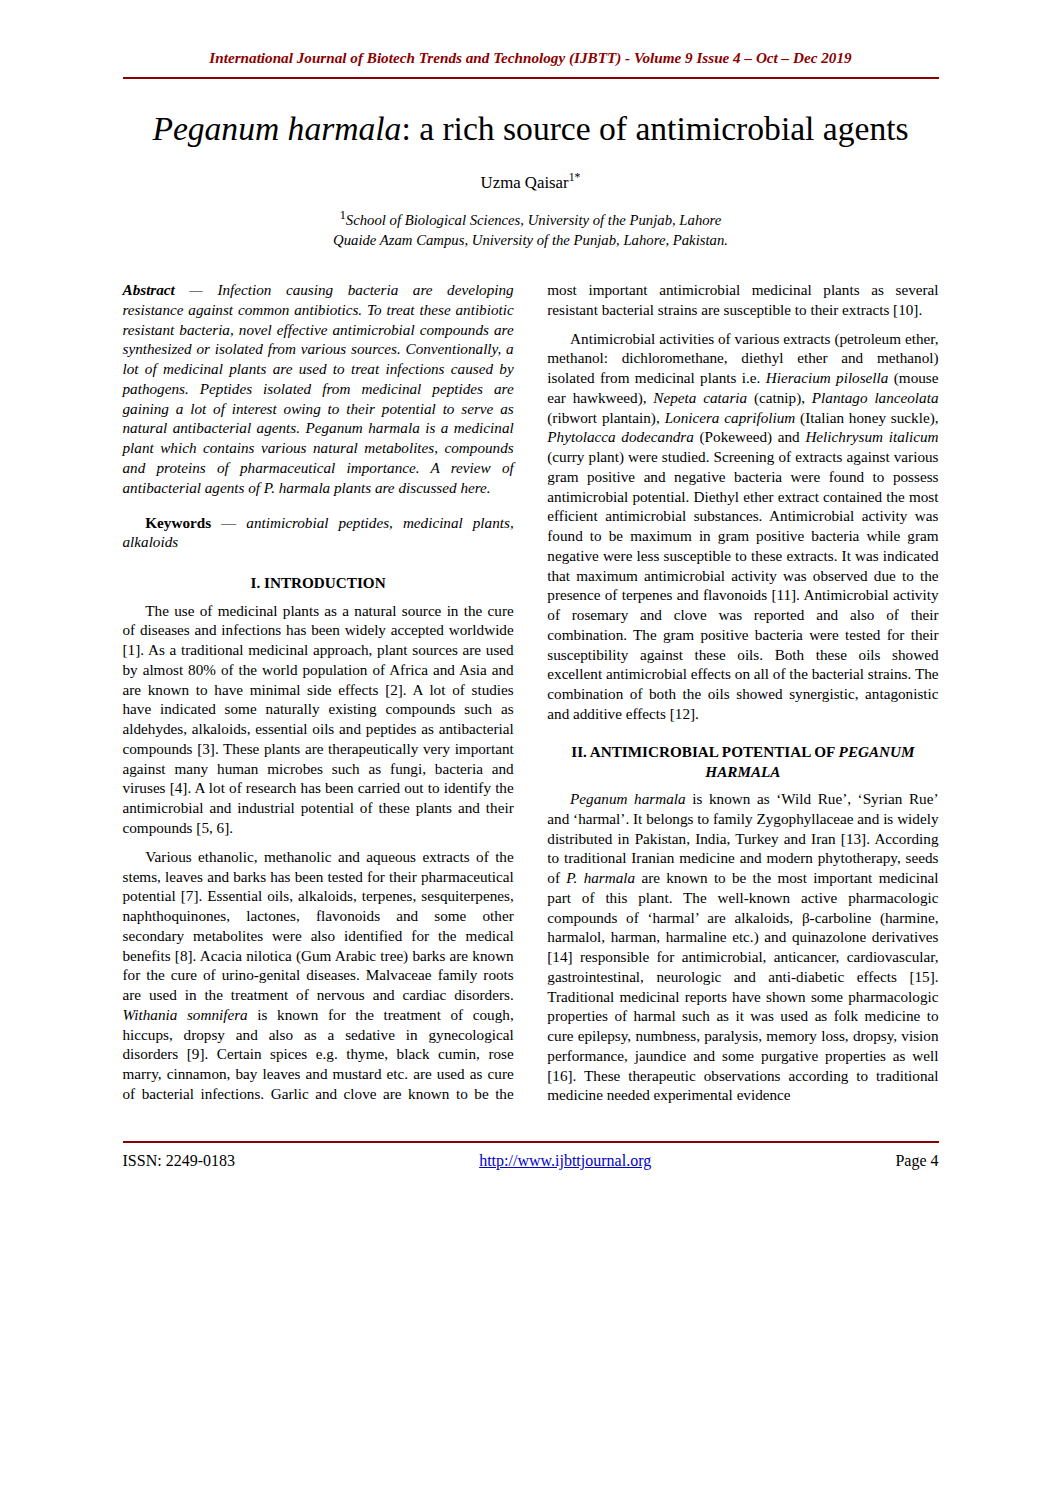International Journal of Biotech Trends and Technology (IJBTT) - Volume 9 Issue 4 – Oct – Dec 2019
Peganum harmala: a rich source of antimicrobial agents
Uzma Qaisar1*
1School of Biological Sciences, University of the Punjab, Lahore
Quaide Azam Campus, University of the Punjab, Lahore, Pakistan.
Abstract — Infection causing bacteria are developing resistance against common antibiotics. To treat these antibiotic resistant bacteria, novel effective antimicrobial compounds are synthesized or isolated from various sources. Conventionally, a lot of medicinal plants are used to treat infections caused by pathogens. Peptides isolated from medicinal peptides are gaining a lot of interest owing to their potential to serve as natural antibacterial agents. Peganum harmala is a medicinal plant which contains various natural metabolites, compounds and proteins of pharmaceutical importance. A review of antibacterial agents of P. harmala plants are discussed here.
Keywords — antimicrobial peptides, medicinal plants, alkaloids
I. Introduction
The use of medicinal plants as a natural source in the cure of diseases and infections has been widely accepted worldwide [1]. As a traditional medicinal approach, plant sources are used by almost 80% of the world population of Africa and Asia and are known to have minimal side effects [2]. A lot of studies have indicated some naturally existing compounds such as aldehydes, alkaloids, essential oils and peptides as antibacterial compounds [3]. These plants are therapeutically very important against many human microbes such as fungi, bacteria and viruses [4]. A lot of research has been carried out to identify the antimicrobial and industrial potential of these plants and their compounds [5, 6].
Various ethanolic, methanolic and aqueous extracts of the stems, leaves and barks has been tested for their pharmaceutical potential [7]. Essential oils, alkaloids, terpenes, sesquiterpenes, naphthoquinones, lactones, flavonoids and some other secondary metabolites were also identified for the medical benefits [8]. Acacia nilotica (Gum Arabic tree) barks are known for the cure of urino-genital diseases. Malvaceae family roots are used in the treatment of nervous and cardiac disorders. Withania somnifera is known for the treatment of cough, hiccups, dropsy and also as a sedative in gynecological disorders [9]. Certain spices e.g. thyme, black cumin, rose marry, cinnamon, bay leaves and mustard etc. are used as cure of bacterial infections. Garlic and clove are known to be the most important antimicrobial medicinal plants as several resistant bacterial strains are susceptible to their extracts [10].
Antimicrobial activities of various extracts (petroleum ether, methanol: dichloromethane, diethyl ether and methanol) isolated from medicinal plants i.e. Hieracium pilosella (mouse ear hawkweed), Nepeta cataria (catnip), Plantago lanceolata (ribwort plantain), Lonicera caprifolium (Italian honey suckle), Phytolacca dodecandra (Pokeweed) and Helichrysum italicum (curry plant) were studied. Screening of extracts against various gram positive and negative bacteria were found to possess antimicrobial potential. Diethyl ether extract contained the most efficient antimicrobial substances. Antimicrobial activity was found to be maximum in gram positive bacteria while gram negative were less susceptible to these extracts. It was indicated that maximum antimicrobial activity was observed due to the presence of terpenes and flavonoids [11]. Antimicrobial activity of rosemary and clove was reported and also of their combination. The gram positive bacteria were tested for their susceptibility against these oils. Both these oils showed excellent antimicrobial effects on all of the bacterial strains. The combination of both the oils showed synergistic, antagonistic and additive effects [12].
II. Antimicrobial potential of Peganum harmala
Peganum harmala is known as ‘Wild Rue’, ‘Syrian Rue’ and ‘harmal’. It belongs to family Zygophyllaceae and is widely distributed in Pakistan, India, Turkey and Iran [13]. According to traditional Iranian medicine and modern phytotherapy, seeds of P. harmala are known to be the most important medicinal part of this plant. The well-known active pharmacologic compounds of ‘harmal’ are alkaloids, β-carboline (harmine, harmalol, harman, harmaline etc.) and quinazolone derivatives [14] responsible for antimicrobial, anticancer, cardiovascular, gastrointestinal, neurologic and anti-diabetic effects [15]. Traditional medicinal reports have shown some pharmacologic properties of harmal such as it was used as folk medicine to cure epilepsy, numbness, paralysis, memory loss, dropsy, vision performance, jaundice and some purgative properties as well [16]. These therapeutic observations according to traditional medicine needed experimental evidence
ISSN: 2249-0183 http://www.ijbttjournal.org Page 4